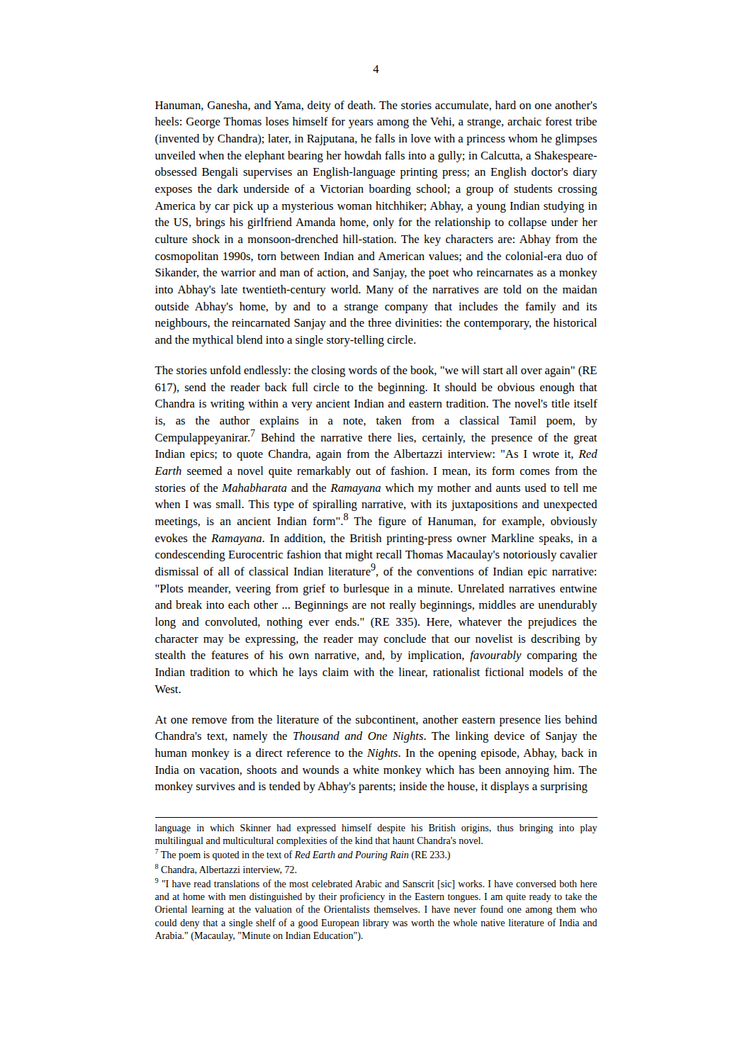4
Hanuman, Ganesha, and Yama, deity of death. The stories accumulate, hard on one another's heels: George Thomas loses himself for years among the Vehi, a strange, archaic forest tribe (invented by Chandra); later, in Rajputana, he falls in love with a princess whom he glimpses unveiled when the elephant bearing her howdah falls into a gully; in Calcutta, a Shakespeare-obsessed Bengali supervises an English-language printing press; an English doctor's diary exposes the dark underside of a Victorian boarding school; a group of students crossing America by car pick up a mysterious woman hitchhiker; Abhay, a young Indian studying in the US, brings his girlfriend Amanda home, only for the relationship to collapse under her culture shock in a monsoon-drenched hill-station. The key characters are: Abhay from the cosmopolitan 1990s, torn between Indian and American values; and the colonial-era duo of Sikander, the warrior and man of action, and Sanjay, the poet who reincarnates as a monkey into Abhay's late twentieth-century world. Many of the narratives are told on the maidan outside Abhay's home, by and to a strange company that includes the family and its neighbours, the reincarnated Sanjay and the three divinities: the contemporary, the historical and the mythical blend into a single story-telling circle.
The stories unfold endlessly: the closing words of the book, "we will start all over again" (RE 617), send the reader back full circle to the beginning. It should be obvious enough that Chandra is writing within a very ancient Indian and eastern tradition. The novel's title itself is, as the author explains in a note, taken from a classical Tamil poem, by Cempulappeyanirar.7 Behind the narrative there lies, certainly, the presence of the great Indian epics; to quote Chandra, again from the Albertazzi interview: "As I wrote it, Red Earth seemed a novel quite remarkably out of fashion. I mean, its form comes from the stories of the Mahabharata and the Ramayana which my mother and aunts used to tell me when I was small. This type of spiralling narrative, with its juxtapositions and unexpected meetings, is an ancient Indian form".8 The figure of Hanuman, for example, obviously evokes the Ramayana. In addition, the British printing-press owner Markline speaks, in a condescending Eurocentric fashion that might recall Thomas Macaulay's notoriously cavalier dismissal of all of classical Indian literature9, of the conventions of Indian epic narrative: "Plots meander, veering from grief to burlesque in a minute. Unrelated narratives entwine and break into each other ... Beginnings are not really beginnings, middles are unendurably long and convoluted, nothing ever ends." (RE 335). Here, whatever the prejudices the character may be expressing, the reader may conclude that our novelist is describing by stealth the features of his own narrative, and, by implication, favourably comparing the Indian tradition to which he lays claim with the linear, rationalist fictional models of the West.
At one remove from the literature of the subcontinent, another eastern presence lies behind Chandra's text, namely the Thousand and One Nights. The linking device of Sanjay the human monkey is a direct reference to the Nights. In the opening episode, Abhay, back in India on vacation, shoots and wounds a white monkey which has been annoying him. The monkey survives and is tended by Abhay's parents; inside the house, it displays a surprising
language in which Skinner had expressed himself despite his British origins, thus bringing into play multilingual and multicultural complexities of the kind that haunt Chandra's novel.
7 The poem is quoted in the text of Red Earth and Pouring Rain (RE 233.)
8 Chandra, Albertazzi interview, 72.
9 "I have read translations of the most celebrated Arabic and Sanscrit [sic] works. I have conversed both here and at home with men distinguished by their proficiency in the Eastern tongues. I am quite ready to take the Oriental learning at the valuation of the Orientalists themselves. I have never found one among them who could deny that a single shelf of a good European library was worth the whole native literature of India and Arabia." (Macaulay, "Minute on Indian Education").